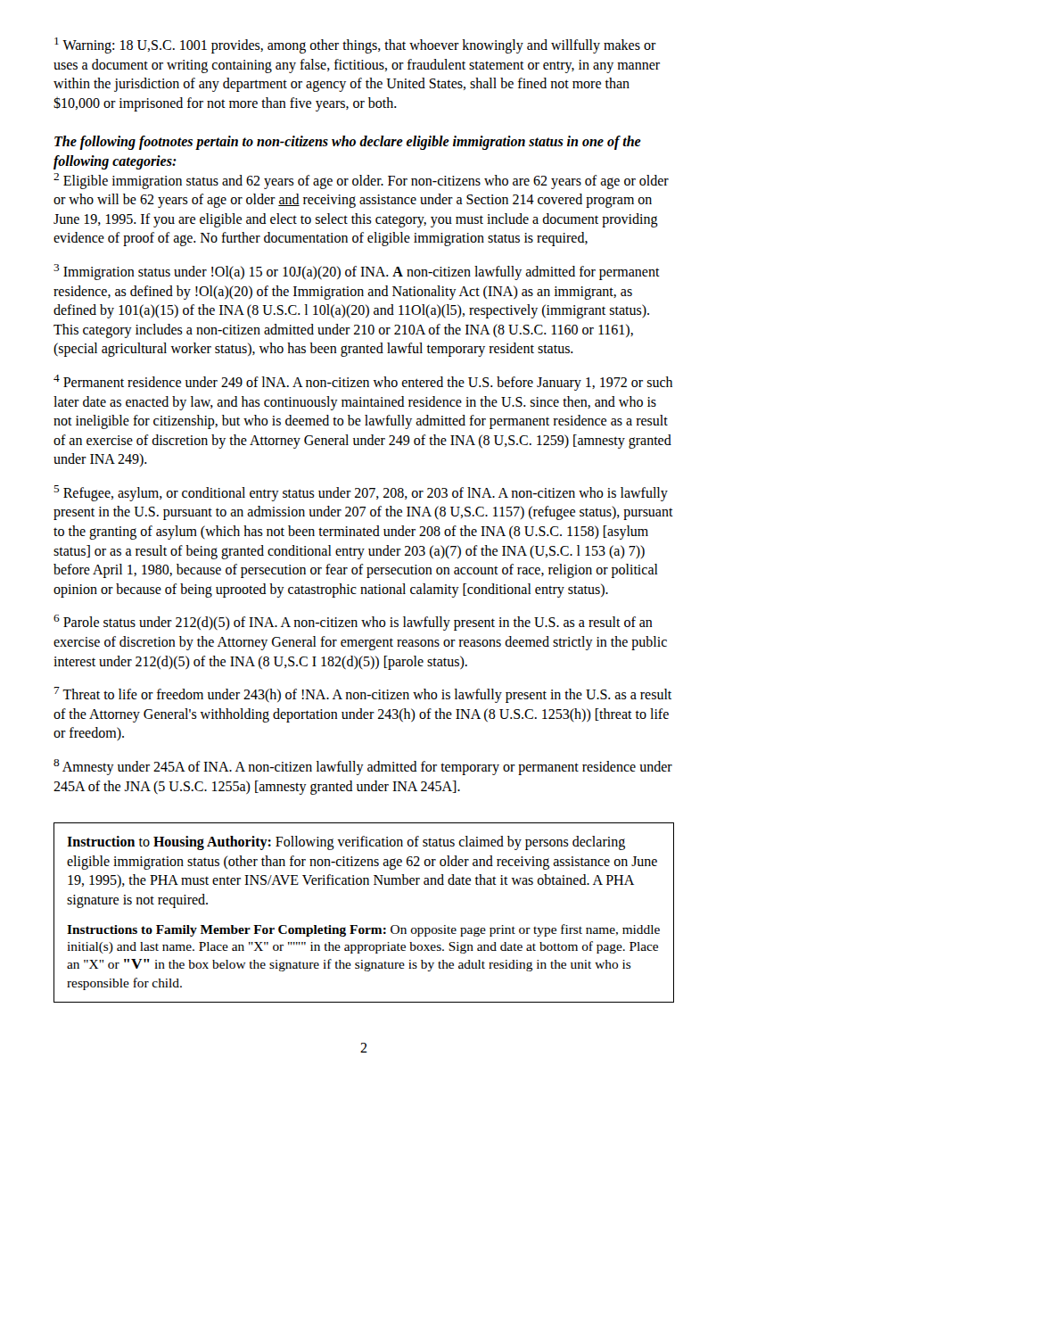1 Warning: 18 U,S.C. 1001 provides, among other things, that whoever knowingly and willfully makes or uses a document or writing containing any false, fictitious, or fraudulent statement or entry, in any manner within the jurisdiction of any department or agency of the United States, shall be fined not more than $10,000 or imprisoned for not more than five years, or both.
The following footnotes pertain to non-citizens who declare eligible immigration status in one of the following categories:
2 Eligible immigration status and 62 years of age or older. For non-citizens who are 62 years of age or older or who will be 62 years of age or older and receiving assistance under a Section 214 covered program on June 19, 1995. If you are eligible and elect to select this category, you must include a document providing evidence of proof of age. No further documentation of eligible immigration status is required,
3 Immigration status under !Ol(a) 15 or 10J(a)(20) of INA. A non-citizen lawfully admitted for permanent residence, as defined by !Ol(a)(20) of the Immigration and Nationality Act (INA) as an immigrant, as defined by 101(a)(15) of the INA (8 U.S.C. l 10l(a)(20) and 11Ol(a)(l5), respectively (immigrant status). This category includes a non-citizen admitted under 210 or 210A of the INA (8 U.S.C. 1160 or 1161), (special agricultural worker status), who has been granted lawful temporary resident status.
4 Permanent residence under 249 of lNA. A non-citizen who entered the U.S. before January 1, 1972 or such later date as enacted by law, and has continuously maintained residence in the U.S. since then, and who is not ineligible for citizenship, but who is deemed to be lawfully admitted for permanent residence as a result of an exercise of discretion by the Attorney General under 249 of the INA (8 U,S.C. 1259) [amnesty granted under INA 249).
5 Refugee, asylum, or conditional entry status under 207, 208, or 203 of lNA. A non-citizen who is lawfully present in the U.S. pursuant to an admission under 207 of the INA (8 U,S.C. 1157) (refugee status), pursuant to the granting of asylum (which has not been terminated under 208 of the INA (8 U.S.C. 1158) [asylum status] or as a result of being granted conditional entry under 203 (a)(7) of the INA (U,S.C. l 153 (a) 7)) before April 1, 1980, because of persecution or fear of persecution on account of race, religion or political opinion or because of being uprooted by catastrophic national calamity [conditional entry status).
6 Parole status under 212(d)(5) of INA. A non-citizen who is lawfully present in the U.S. as a result of an exercise of discretion by the Attorney General for emergent reasons or reasons deemed strictly in the public interest under 212(d)(5) of the INA (8 U,S.C I 182(d)(5)) [parole status).
7 Threat to life or freedom under 243(h) of !NA. A non-citizen who is lawfully present in the U.S. as a result of the Attorney General's withholding deportation under 243(h) of the INA (8 U.S.C. 1253(h)) [threat to life or freedom).
8 Amnesty under 245A of INA. A non-citizen lawfully admitted for temporary or permanent residence under 245A of the JNA (5 U.S.C. 1255a) [amnesty granted under INA 245A].
Instruction to Housing Authority: Following verification of status claimed by persons declaring eligible immigration status (other than for non-citizens age 62 or older and receiving assistance on June 19, 1995), the PHA must enter INS/AVE Verification Number and date that it was obtained. A PHA signature is not required.
Instructions to Family Member For Completing Form: On opposite page print or type first name, middle initial(s) and last name. Place an "X" or "'"" in the appropriate boxes. Sign and date at bottom of page. Place an "X" or "V" in the box below the signature if the signature is by the adult residing in the unit who is responsible for child.
2